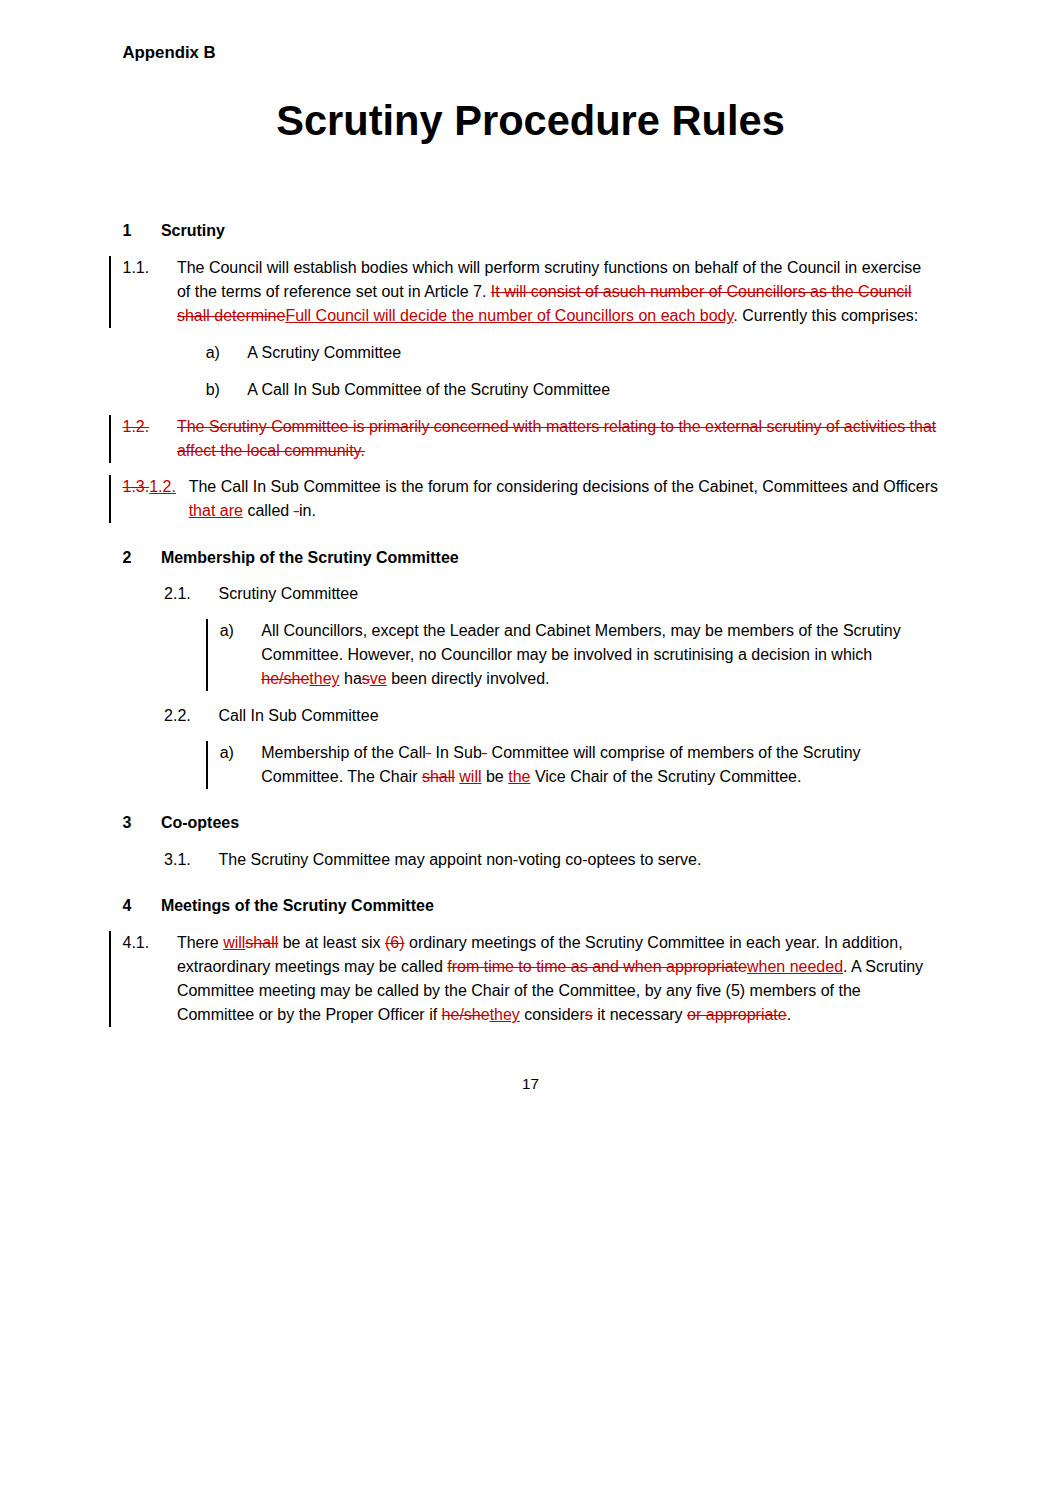Appendix B
Scrutiny Procedure Rules
1 Scrutiny
1.1. The Council will establish bodies which will perform scrutiny functions on behalf of the Council in exercise of the terms of reference set out in Article 7. It will consist of asuch number of Councillors as the Council shall determineFull Council will decide the number of Councillors on each body. Currently this comprises:
a) A Scrutiny Committee
b) A Call In Sub Committee of the Scrutiny Committee
1.2. The Scrutiny Committee is primarily concerned with matters relating to the external scrutiny of activities that affect the local community.
1.3.1.2. The Call In Sub Committee is the forum for considering decisions of the Cabinet, Committees and Officers that are called -in.
2 Membership of the Scrutiny Committee
2.1. Scrutiny Committee
a) All Councillors, except the Leader and Cabinet Members, may be members of the Scrutiny Committee. However, no Councillor may be involved in scrutinising a decision in which he/shethey hasve been directly involved.
2.2. Call In Sub Committee
a) Membership of the Call- In Sub- Committee will comprise of members of the Scrutiny Committee. The Chair shall will be the Vice Chair of the Scrutiny Committee.
3 Co-optees
3.1. The Scrutiny Committee may appoint non-voting co-optees to serve.
4 Meetings of the Scrutiny Committee
4.1. There willshall be at least six (6) ordinary meetings of the Scrutiny Committee in each year. In addition, extraordinary meetings may be called from time to time as and when appropriatewhen needed. A Scrutiny Committee meeting may be called by the Chair of the Committee, by any five (5) members of the Committee or by the Proper Officer if he/shethey considers it necessary or appropriate.
17